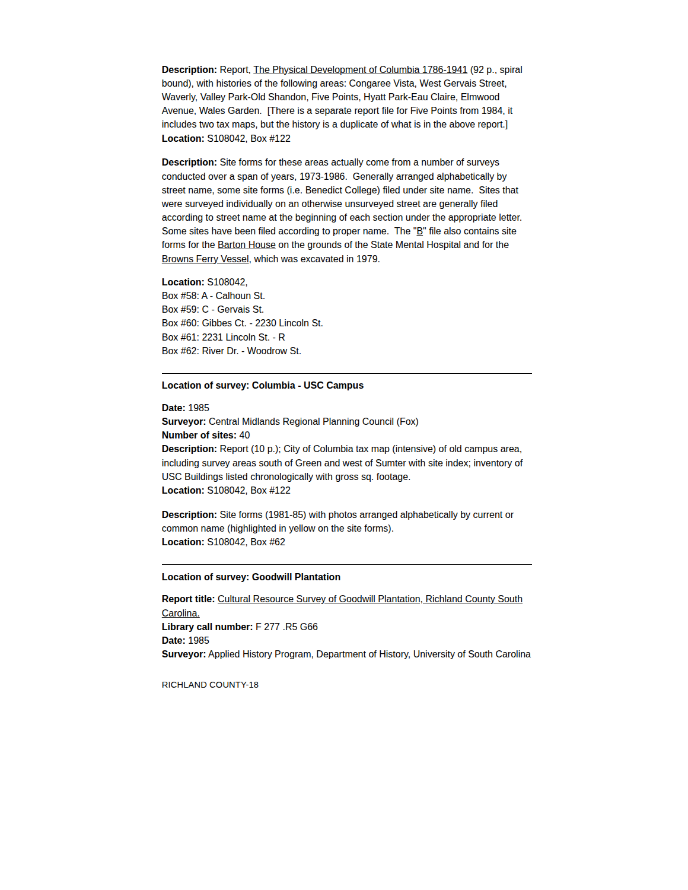Description: Report, The Physical Development of Columbia 1786-1941 (92 p., spiral bound), with histories of the following areas: Congaree Vista, West Gervais Street, Waverly, Valley Park-Old Shandon, Five Points, Hyatt Park-Eau Claire, Elmwood Avenue, Wales Garden. [There is a separate report file for Five Points from 1984, it includes two tax maps, but the history is a duplicate of what is in the above report.]
Location: S108042, Box #122
Description: Site forms for these areas actually come from a number of surveys conducted over a span of years, 1973-1986. Generally arranged alphabetically by street name, some site forms (i.e. Benedict College) filed under site name. Sites that were surveyed individually on an otherwise unsurveyed street are generally filed according to street name at the beginning of each section under the appropriate letter. Some sites have been filed according to proper name. The "B" file also contains site forms for the Barton House on the grounds of the State Mental Hospital and for the Browns Ferry Vessel, which was excavated in 1979.
Location: S108042,
Box #58: A - Calhoun St.
Box #59: C - Gervais St.
Box #60: Gibbes Ct. - 2230 Lincoln St.
Box #61: 2231 Lincoln St. - R
Box #62: River Dr. - Woodrow St.
Location of survey: Columbia - USC Campus
Date: 1985
Surveyor: Central Midlands Regional Planning Council (Fox)
Number of sites: 40
Description: Report (10 p.); City of Columbia tax map (intensive) of old campus area, including survey areas south of Green and west of Sumter with site index; inventory of USC Buildings listed chronologically with gross sq. footage.
Location: S108042, Box #122
Description: Site forms (1981-85) with photos arranged alphabetically by current or common name (highlighted in yellow on the site forms).
Location: S108042, Box #62
Location of survey: Goodwill Plantation
Report title: Cultural Resource Survey of Goodwill Plantation, Richland County South Carolina.
Library call number: F 277 .R5 G66
Date: 1985
Surveyor: Applied History Program, Department of History, University of South Carolina
RICHLAND COUNTY-18